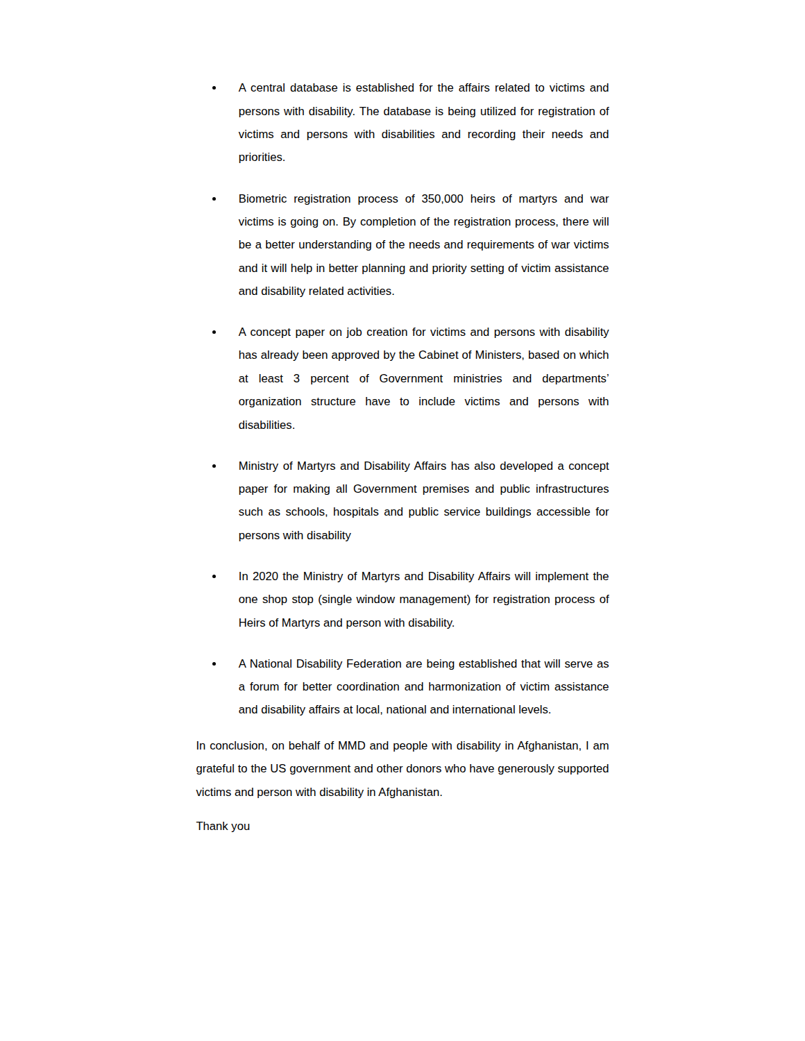A central database is established for the affairs related to victims and persons with disability. The database is being utilized for registration of victims and persons with disabilities and recording their needs and priorities.
Biometric registration process of 350,000 heirs of martyrs and war victims is going on. By completion of the registration process, there will be a better understanding of the needs and requirements of war victims and it will help in better planning and priority setting of victim assistance and disability related activities.
A concept paper on job creation for victims and persons with disability has already been approved by the Cabinet of Ministers, based on which at least 3 percent of Government ministries and departments’ organization structure have to include victims and persons with disabilities.
Ministry of Martyrs and Disability Affairs has also developed a concept paper for making all Government premises and public infrastructures such as schools, hospitals and public service buildings accessible for persons with disability
In 2020 the Ministry of Martyrs and Disability Affairs will implement the one shop stop (single window management) for registration process of Heirs of Martyrs and person with disability.
A National Disability Federation are being established that will serve as a forum for better coordination and harmonization of victim assistance and disability affairs at local, national and international levels.
In conclusion, on behalf of MMD and people with disability in Afghanistan, I am grateful to the US government and other donors who have generously supported victims and person with disability in Afghanistan.
Thank you